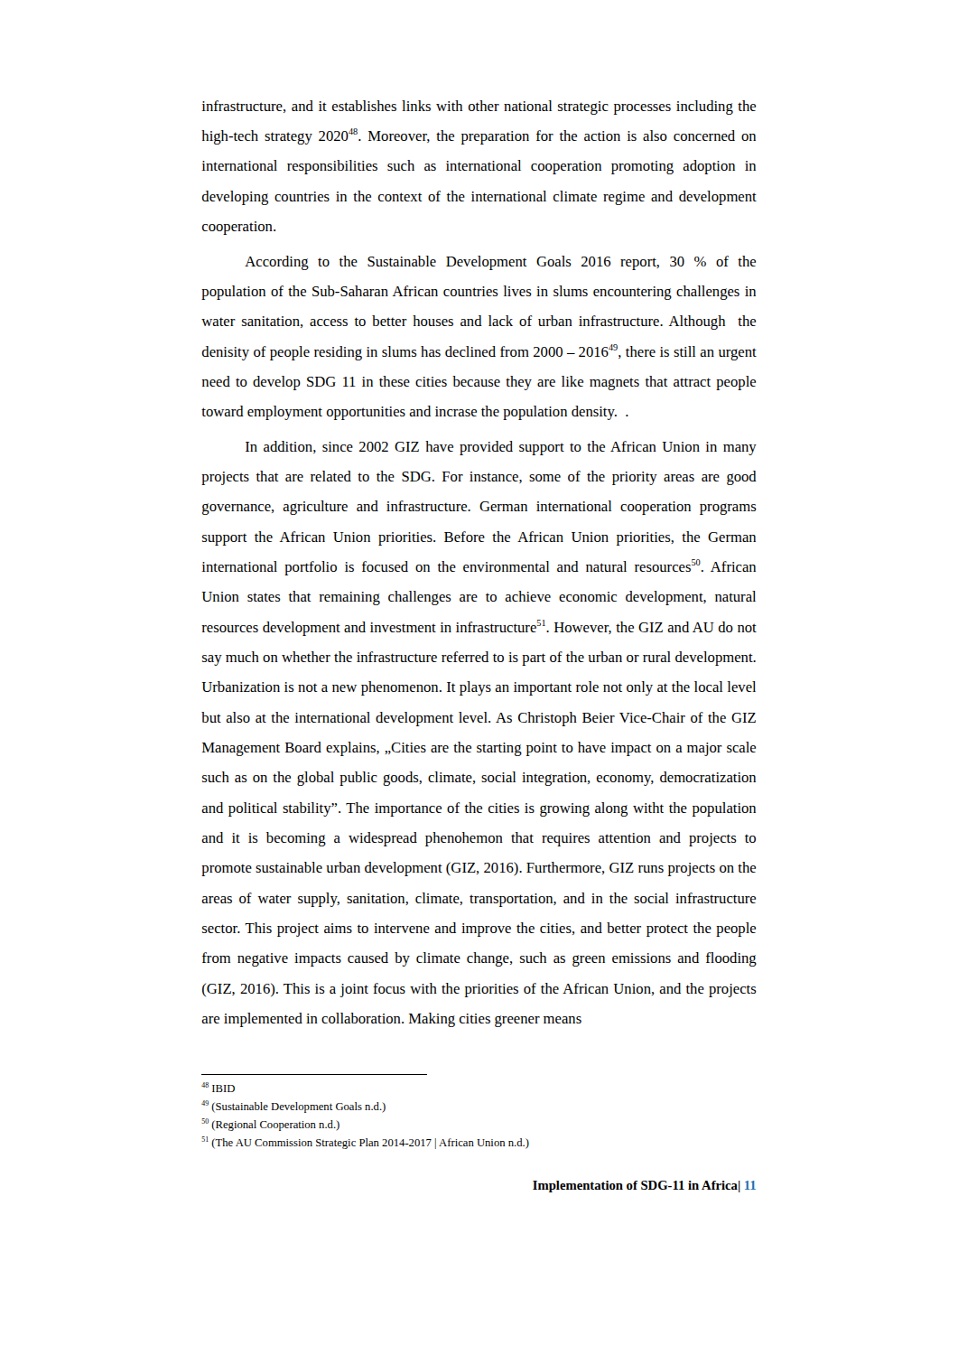infrastructure, and it establishes links with other national strategic processes including the high-tech strategy 202048. Moreover, the preparation for the action is also concerned on international responsibilities such as international cooperation promoting adoption in developing countries in the context of the international climate regime and development cooperation.
According to the Sustainable Development Goals 2016 report, 30 % of the population of the Sub-Saharan African countries lives in slums encountering challenges in water sanitation, access to better houses and lack of urban infrastructure. Although the denisity of people residing in slums has declined from 2000 – 201649, there is still an urgent need to develop SDG 11 in these cities because they are like magnets that attract people toward employment opportunities and incrase the population density. .
In addition, since 2002 GIZ have provided support to the African Union in many projects that are related to the SDG. For instance, some of the priority areas are good governance, agriculture and infrastructure. German international cooperation programs support the African Union priorities. Before the African Union priorities, the German international portfolio is focused on the environmental and natural resources50. African Union states that remaining challenges are to achieve economic development, natural resources development and investment in infrastructure51. However, the GIZ and AU do not say much on whether the infrastructure referred to is part of the urban or rural development. Urbanization is not a new phenomenon. It plays an important role not only at the local level but also at the international development level. As Christoph Beier Vice-Chair of the GIZ Management Board explains, „Cities are the starting point to have impact on a major scale such as on the global public goods, climate, social integration, economy, democratization and political stability”. The importance of the cities is growing along witht the population and it is becoming a widespread phenohemon that requires attention and projects to promote sustainable urban development (GIZ, 2016). Furthermore, GIZ runs projects on the areas of water supply, sanitation, climate, transportation, and in the social infrastructure sector. This project aims to intervene and improve the cities, and better protect the people from negative impacts caused by climate change, such as green emissions and flooding (GIZ, 2016). This is a joint focus with the priorities of the African Union, and the projects are implemented in collaboration. Making cities greener means
48 IBID
49 (Sustainable Development Goals n.d.)
50 (Regional Cooperation n.d.)
51 (The AU Commission Strategic Plan 2014-2017 | African Union n.d.)
Implementation of SDG-11 in Africa| 11